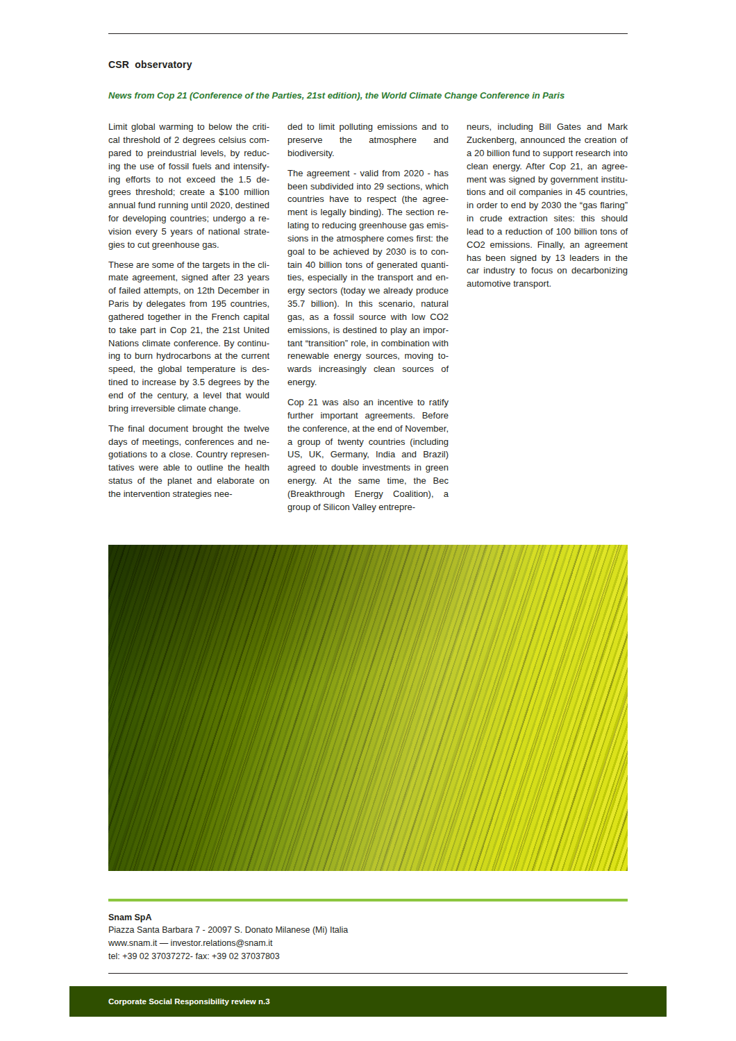CSR observatory
News from Cop 21 (Conference of the Parties, 21st edition), the World Climate Change Conference in Paris
Limit global warming to below the critical threshold of 2 degrees celsius compared to preindustrial levels, by reducing the use of fossil fuels and intensifying efforts to not exceed the 1.5 degrees threshold; create a $100 million annual fund running until 2020, destined for developing countries; undergo a revision every 5 years of national strategies to cut greenhouse gas.
These are some of the targets in the climate agreement, signed after 23 years of failed attempts, on 12th December in Paris by delegates from 195 countries, gathered together in the French capital to take part in Cop 21, the 21st United Nations climate conference. By continuing to burn hydrocarbons at the current speed, the global temperature is destined to increase by 3.5 degrees by the end of the century, a level that would bring irreversible climate change.
The final document brought the twelve days of meetings, conferences and negotiations to a close. Country representatives were able to outline the health status of the planet and elaborate on the intervention strategies nee-
ded to limit polluting emissions and to preserve the atmosphere and biodiversity.
The agreement - valid from 2020 - has been subdivided into 29 sections, which countries have to respect (the agreement is legally binding). The section relating to reducing greenhouse gas emissions in the atmosphere comes first: the goal to be achieved by 2030 is to contain 40 billion tons of generated quantities, especially in the transport and energy sectors (today we already produce 35.7 billion). In this scenario, natural gas, as a fossil source with low CO2 emissions, is destined to play an important “transition” role, in combination with renewable energy sources, moving towards increasingly clean sources of energy.
Cop 21 was also an incentive to ratify further important agreements. Before the conference, at the end of November, a group of twenty countries (including US, UK, Germany, India and Brazil) agreed to double investments in green energy. At the same time, the Bec (Breakthrough Energy Coalition), a group of Silicon Valley entrepre-
neurs, including Bill Gates and Mark Zuckenberg, announced the creation of a 20 billion fund to support research into clean energy. After Cop 21, an agreement was signed by government institutions and oil companies in 45 countries, in order to end by 2030 the “gas flaring” in crude extraction sites: this should lead to a reduction of 100 billion tons of CO2 emissions. Finally, an agreement has been signed by 13 leaders in the car industry to focus on decarbonizing automotive transport.
Snam SpA
Piazza Santa Barbara 7 - 20097 S. Donato Milanese (Mi) Italia
www.snam.it — investor.relations@snam.it
tel: +39 02 37037272- fax: +39 02 37037803
Corporate Social Responsibility review n.3